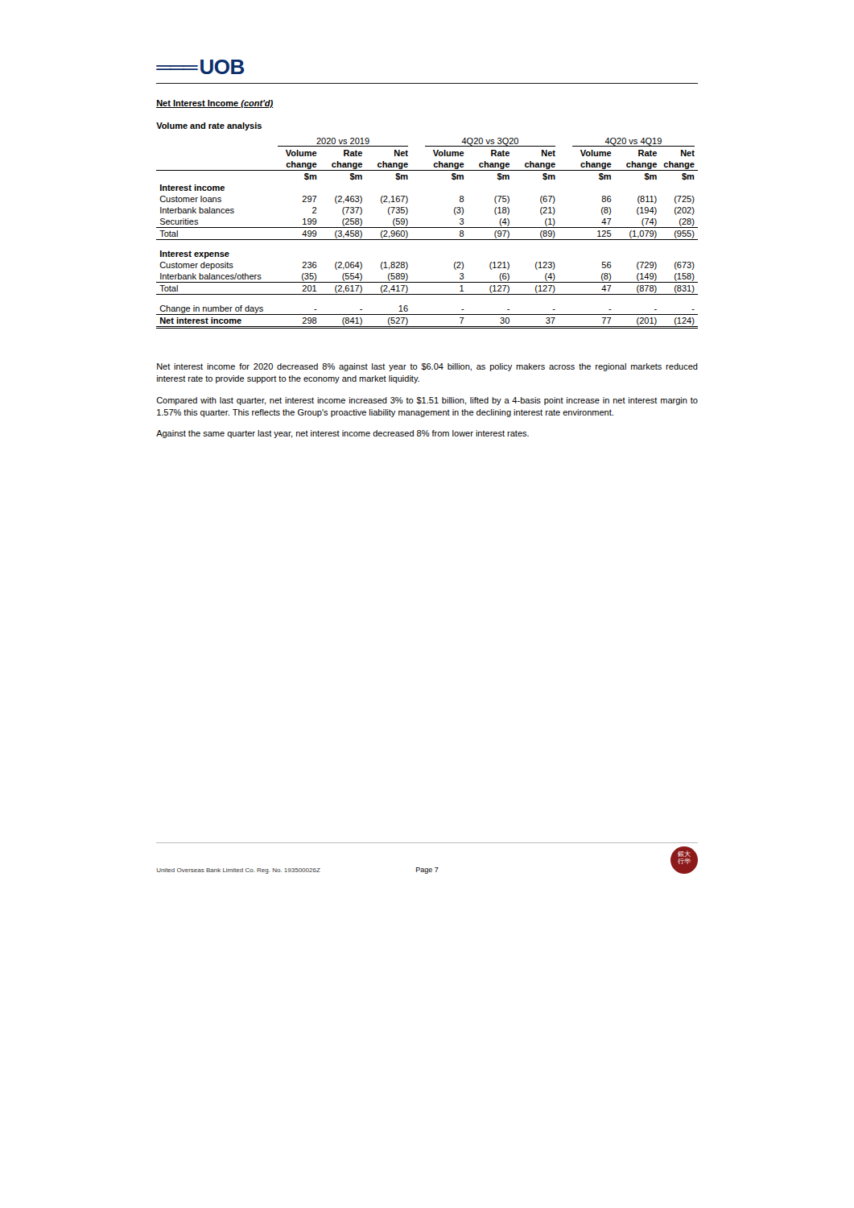═══UOB
Net Interest Income (cont'd)
Volume and rate analysis
| | 2020 vs 2019 | | 4Q20 vs 3Q20 | | 4Q20 vs 4Q19 |
| --- | --- | --- | --- | --- | --- |
| | Volume | Rate | Net | | Volume | Rate | Net | | Volume | Rate | Net |
| | change | change | change | | change | change | change | | change | change | change |
| | $m | $m | $m | | $m | $m | $m | | $m | $m | $m |
| Interest income | |
| Customer loans | 297 | (2,463) | (2,167) | | 8 | (75) | (67) | | 86 | (811) | (725) |
| Interbank balances | 2 | (737) | (735) | | (3) | (18) | (21) | | (8) | (194) | (202) |
| Securities | 199 | (258) | (59) | | 3 | (4) | (1) | | 47 | (74) | (28) |
| Total | 499 | (3,458) | (2,960) | | 8 | (97) | (89) | | 125 | (1,079) | (955) |
| Interest expense | |
| Customer deposits | 236 | (2,064) | (1,828) | | (2) | (121) | (123) | | 56 | (729) | (673) |
| Interbank balances/others | (35) | (554) | (589) | | 3 | (6) | (4) | | (8) | (149) | (158) |
| Total | 201 | (2,617) | (2,417) | | 1 | (127) | (127) | | 47 | (878) | (831) |
| Change in number of days | - | - | 16 | | - | - | - | | - | - | - |
| Net interest income | 298 | (841) | (527) | | 7 | 30 | 37 | | 77 | (201) | (124) |
Net interest income for 2020 decreased 8% against last year to $6.04 billion, as policy makers across the regional markets reduced interest rate to provide support to the economy and market liquidity.
Compared with last quarter, net interest income increased 3% to $1.51 billion, lifted by a 4-basis point increase in net interest margin to 1.57% this quarter. This reflects the Group's proactive liability management in the declining interest rate environment.
Against the same quarter last year, net interest income decreased 8% from lower interest rates.
United Overseas Bank Limited Co. Reg. No. 193500026Z
Page 7
銀大
行华